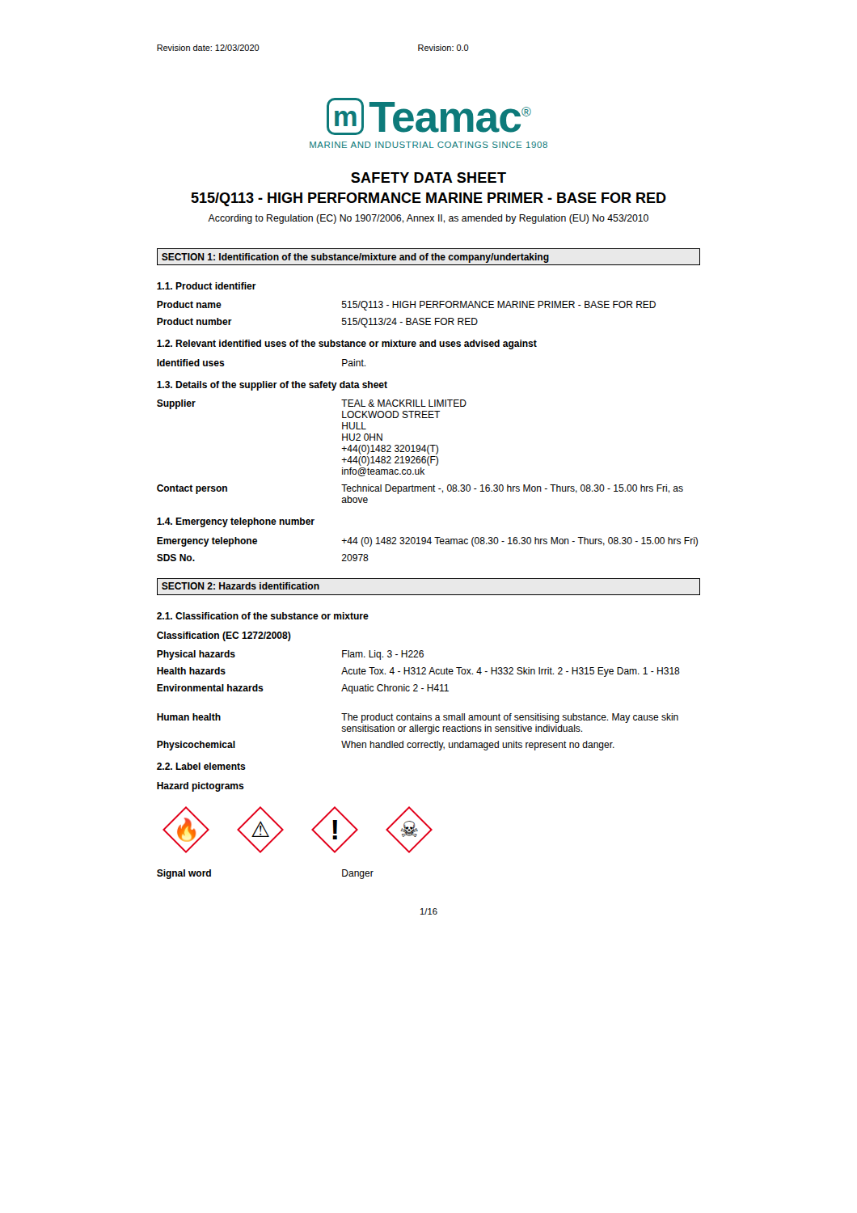Revision date: 12/03/2020
Revision: 0.0
m
Teamac®
MARINE AND INDUSTRIAL COATINGS SINCE 1908
SAFETY DATA SHEET
515/Q113 - HIGH PERFORMANCE MARINE PRIMER - BASE FOR RED
According to Regulation (EC) No 1907/2006, Annex II, as amended by Regulation (EU) No 453/2010
SECTION 1: Identification of the substance/mixture and of the company/undertaking
1.1. Product identifier
| Product name | 515/Q113 - HIGH PERFORMANCE MARINE PRIMER - BASE FOR RED |
| Product number | 515/Q113/24 - BASE FOR RED |
1.2. Relevant identified uses of the substance or mixture and uses advised against
| Identified uses | Paint. |
1.3. Details of the supplier of the safety data sheet
| Supplier | TEAL & MACKRILL LIMITED LOCKWOOD STREET HULL HU2 0HN +44(0)1482 320194(T) +44(0)1482 219266(F) info@teamac.co.uk |
| Contact person | Technical Department -, 08.30 - 16.30 hrs Mon - Thurs, 08.30 - 15.00 hrs Fri, as above |
1.4. Emergency telephone number
| Emergency telephone | +44 (0) 1482 320194 Teamac (08.30 - 16.30 hrs Mon - Thurs, 08.30 - 15.00 hrs Fri) |
| SDS No. | 20978 |
SECTION 2: Hazards identification
2.1. Classification of the substance or mixture
Classification (EC 1272/2008)
| Physical hazards | Flam. Liq. 3 - H226 |
| Health hazards | Acute Tox. 4 - H312 Acute Tox. 4 - H332 Skin Irrit. 2 - H315 Eye Dam. 1 - H318 |
| Environmental hazards | Aquatic Chronic 2 - H411 |
| Human health | The product contains a small amount of sensitising substance. May cause skin sensitisation or allergic reactions in sensitive individuals. |
| Physicochemical | When handled correctly, undamaged units represent no danger. |
2.2. Label elements
Hazard pictograms
🔥
⚠
!
☠
| Signal word | Danger |
1/16